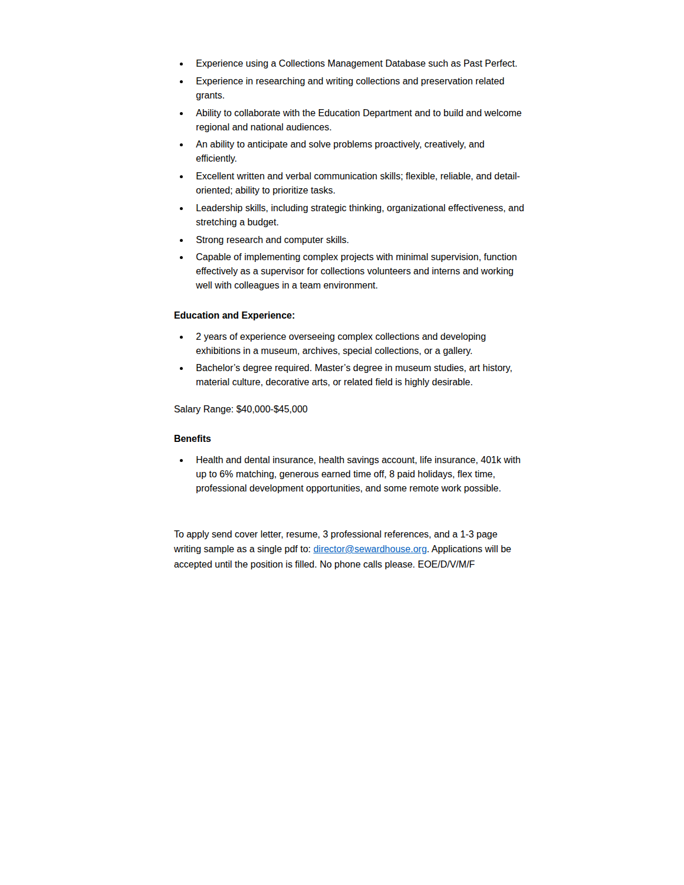Experience using a Collections Management Database such as Past Perfect.
Experience in researching and writing collections and preservation related grants.
Ability to collaborate with the Education Department and to build and welcome regional and national audiences.
An ability to anticipate and solve problems proactively, creatively, and efficiently.
Excellent written and verbal communication skills; flexible, reliable, and detail-oriented; ability to prioritize tasks.
Leadership skills, including strategic thinking, organizational effectiveness, and stretching a budget.
Strong research and computer skills.
Capable of implementing complex projects with minimal supervision, function effectively as a supervisor for collections volunteers and interns and working well with colleagues in a team environment.
Education and Experience:
2 years of experience overseeing complex collections and developing exhibitions in a museum, archives, special collections, or a gallery.
Bachelor’s degree required. Master’s degree in museum studies, art history, material culture, decorative arts, or related field is highly desirable.
Salary Range: $40,000-$45,000
Benefits
Health and dental insurance, health savings account, life insurance, 401k with up to 6% matching, generous earned time off, 8 paid holidays, flex time, professional development opportunities, and some remote work possible.
To apply send cover letter, resume, 3 professional references, and a 1-3 page writing sample as a single pdf to: director@sewardhouse.org. Applications will be accepted until the position is filled. No phone calls please. EOE/D/V/M/F